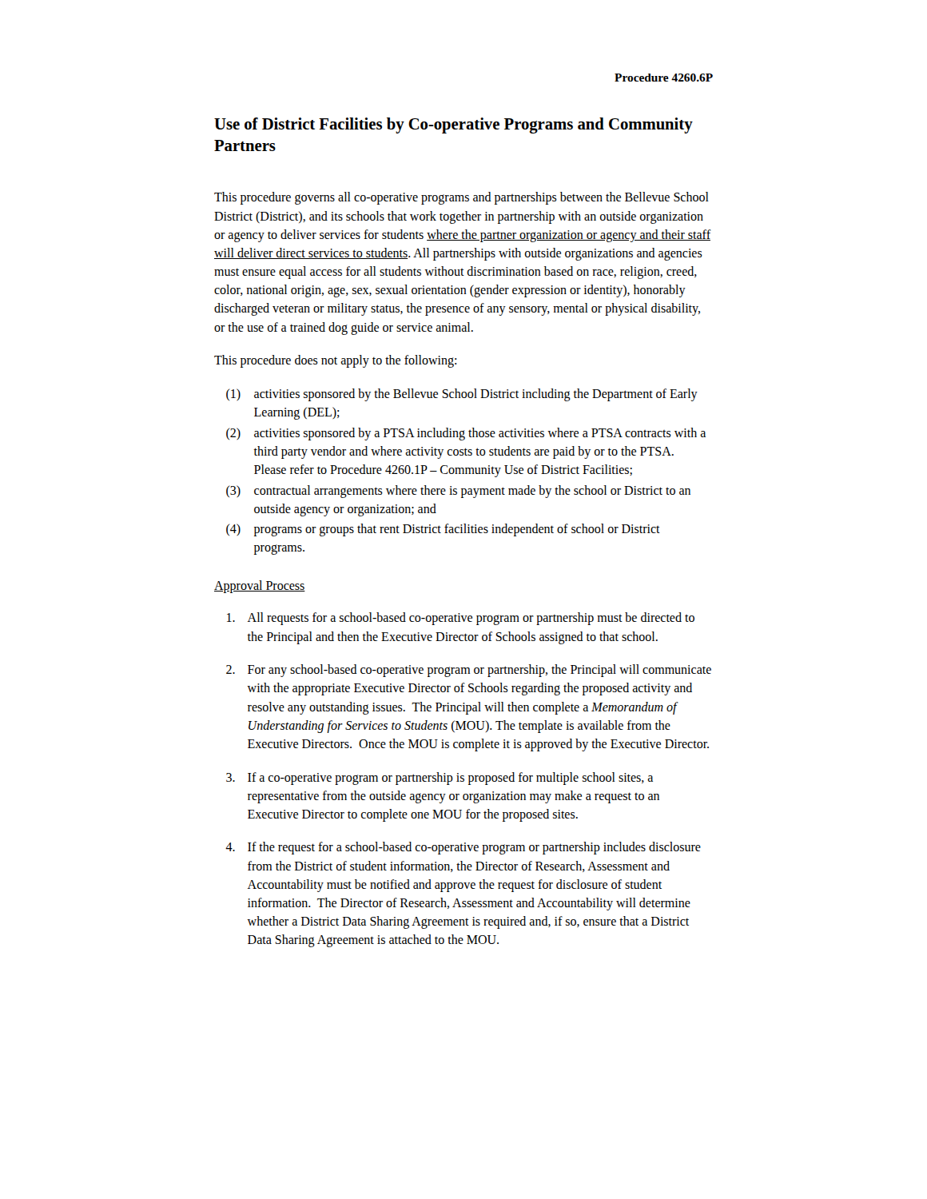Procedure 4260.6P
Use of District Facilities by Co-operative Programs and Community Partners
This procedure governs all co-operative programs and partnerships between the Bellevue School District (District), and its schools that work together in partnership with an outside organization or agency to deliver services for students where the partner organization or agency and their staff will deliver direct services to students. All partnerships with outside organizations and agencies must ensure equal access for all students without discrimination based on race, religion, creed, color, national origin, age, sex, sexual orientation (gender expression or identity), honorably discharged veteran or military status, the presence of any sensory, mental or physical disability, or the use of a trained dog guide or service animal.
This procedure does not apply to the following:
activities sponsored by the Bellevue School District including the Department of Early Learning (DEL);
activities sponsored by a PTSA including those activities where a PTSA contracts with a third party vendor and where activity costs to students are paid by or to the PTSA. Please refer to Procedure 4260.1P – Community Use of District Facilities;
contractual arrangements where there is payment made by the school or District to an outside agency or organization; and
programs or groups that rent District facilities independent of school or District programs.
Approval Process
All requests for a school-based co-operative program or partnership must be directed to the Principal and then the Executive Director of Schools assigned to that school.
For any school-based co-operative program or partnership, the Principal will communicate with the appropriate Executive Director of Schools regarding the proposed activity and resolve any outstanding issues. The Principal will then complete a Memorandum of Understanding for Services to Students (MOU). The template is available from the Executive Directors. Once the MOU is complete it is approved by the Executive Director.
If a co-operative program or partnership is proposed for multiple school sites, a representative from the outside agency or organization may make a request to an Executive Director to complete one MOU for the proposed sites.
If the request for a school-based co-operative program or partnership includes disclosure from the District of student information, the Director of Research, Assessment and Accountability must be notified and approve the request for disclosure of student information. The Director of Research, Assessment and Accountability will determine whether a District Data Sharing Agreement is required and, if so, ensure that a District Data Sharing Agreement is attached to the MOU.